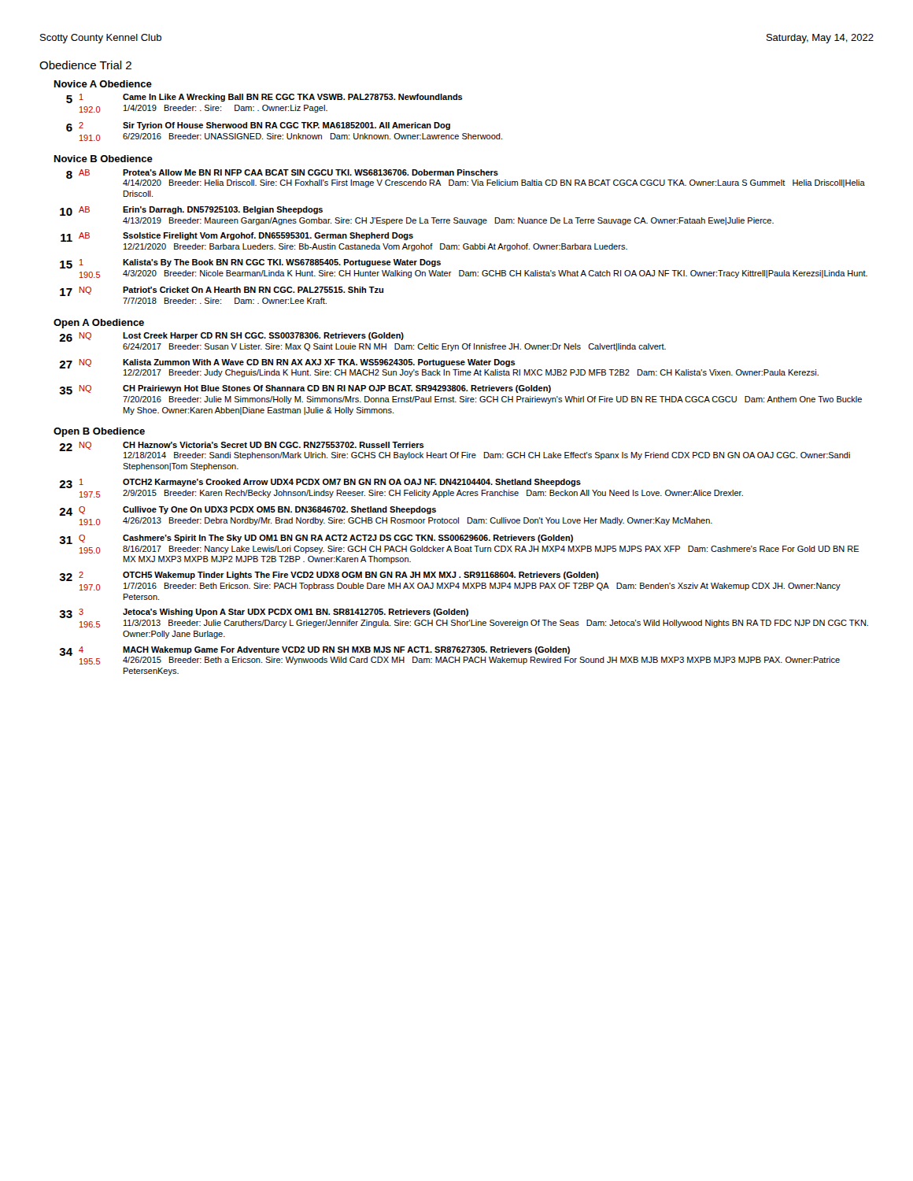Scotty County Kennel Club
Saturday, May 14, 2022
Obedience Trial 2
Novice A Obedience
| 5 | 1 192.0 | Came In Like A Wrecking Ball BN RE CGC TKA VSWB. PAL278753. Newfoundlands 1/4/2019 Breeder: . Sire: Dam: . Owner:Liz Pagel. |
| 6 | 2 191.0 | Sir Tyrion Of House Sherwood BN RA CGC TKP. MA61852001. All American Dog 6/29/2016 Breeder: UNASSIGNED. Sire: Unknown Dam: Unknown. Owner:Lawrence Sherwood. |
Novice B Obedience
| 8 | AB | Protea's Allow Me BN RI NFP CAA BCAT SIN CGCU TKI. WS68136706. Doberman Pinschers 4/14/2020 Breeder: Helia Driscoll. Sire: CH Foxhall's First Image V Crescendo RA Dam: Via Felicium Baltia CD BN RA BCAT CGCA CGCU TKA. Owner:Laura S Gummelt Helia Driscoll/Helia Driscoll. |
| 10 | AB | Erin's Darragh. DN57925103. Belgian Sheepdogs 4/13/2019 Breeder: Maureen Gargan/Agnes Gombar. Sire: CH J'Espere De La Terre Sauvage Dam: Nuance De La Terre Sauvage CA. Owner:Fataah Ewe/Julie Pierce. |
| 11 | AB | Ssolstice Firelight Vom Argohof. DN65595301. German Shepherd Dogs 12/21/2020 Breeder: Barbara Lueders. Sire: Bb-Austin Castaneda Vom Argohof Dam: Gabbi At Argohof. Owner:Barbara Lueders. |
| 15 | 1 190.5 | Kalista's By The Book BN RN CGC TKI. WS67885405. Portuguese Water Dogs 4/3/2020 Breeder: Nicole Bearman/Linda K Hunt. Sire: CH Hunter Walking On Water Dam: GCHB CH Kalista's What A Catch RI OA OAJ NF TKI. Owner:Tracy Kittrell/Paula Kerezsi/Linda Hunt. |
| 17 | NQ | Patriot's Cricket On A Hearth BN RN CGC. PAL275515. Shih Tzu 7/7/2018 Breeder: . Sire: Dam: . Owner:Lee Kraft. |
Open A Obedience
| 26 | NQ | Lost Creek Harper CD RN SH CGC. SS00378306. Retrievers (Golden) 6/24/2017 Breeder: Susan V Lister. Sire: Max Q Saint Louie RN MH Dam: Celtic Eryn Of Innisfree JH. Owner:Dr Nels Calvert/linda calvert. |
| 27 | NQ | Kalista Zummon With A Wave CD BN RN AX AXJ XF TKA. WS59624305. Portuguese Water Dogs 12/2/2017 Breeder: Judy Cheguis/Linda K Hunt. Sire: CH MACH2 Sun Joy's Back In Time At Kalista RI MXC MJB2 PJD MFB T2B2 Dam: CH Kalista's Vixen. Owner:Paula Kerezsi. |
| 35 | NQ | CH Prairiewyn Hot Blue Stones Of Shannara CD BN RI NAP OJP BCAT. SR94293806. Retrievers (Golden) 7/20/2016 Breeder: Julie M Simmons/Holly M. Simmons/Mrs. Donna Ernst/Paul Ernst. Sire: GCH CH Prairiewyn's Whirl Of Fire UD BN RE THDA CGCA CGCU Dam: Anthem One Two Buckle My Shoe. Owner:Karen Abben/Diane Eastman /Julie & Holly Simmons. |
Open B Obedience
| 22 | NQ | CH Haznow's Victoria's Secret UD BN CGC. RN27553702. Russell Terriers 12/18/2014 Breeder: Sandi Stephenson/Mark Ulrich. Sire: GCHS CH Baylock Heart Of Fire Dam: GCH CH Lake Effect's Spanx Is My Friend CDX PCD BN GN OA OAJ CGC. Owner:Sandi Stephenson/Tom Stephenson. |
| 23 | 1 197.5 | OTCH2 Karmayne's Crooked Arrow UDX4 PCDX OM7 BN GN RN OA OAJ NF. DN42104404. Shetland Sheepdogs 2/9/2015 Breeder: Karen Rech/Becky Johnson/Lindsy Reeser. Sire: CH Felicity Apple Acres Franchise Dam: Beckon All You Need Is Love. Owner:Alice Drexler. |
| 24 | Q 191.0 | Cullivoe Ty One On UDX3 PCDX OM5 BN. DN36846702. Shetland Sheepdogs 4/26/2013 Breeder: Debra Nordby/Mr. Brad Nordby. Sire: GCHB CH Rosmoor Protocol Dam: Cullivoe Don't You Love Her Madly. Owner:Kay McMahen. |
| 31 | Q 195.0 | Cashmere's Spirit In The Sky UD OM1 BN GN RA ACT2 ACT2J DS CGC TKN. SS00629606. Retrievers (Golden) 8/16/2017 Breeder: Nancy Lake Lewis/Lori Copsey. Sire: GCH CH PACH Goldcker A Boat Turn CDX RA JH MXP4 MXPB MJP5 MJPS PAX XFP Dam: Cashmere's Race For Gold UD BN RE MX MXJ MXP3 MXPB MJP2 MJPB T2B T2BP . Owner:Karen A Thompson. |
| 32 | 2 197.0 | OTCH5 Wakemup Tinder Lights The Fire VCD2 UDX8 OGM BN GN RA JH MX MXJ . SR91168604. Retrievers (Golden) 1/7/2016 Breeder: Beth Ericson. Sire: PACH Topbrass Double Dare MH AX OAJ MXP4 MXPB MJP4 MJPB PAX OF T2BP QA Dam: Benden's Xsziv At Wakemup CDX JH. Owner:Nancy Peterson. |
| 33 | 3 196.5 | Jetoca's Wishing Upon A Star UDX PCDX OM1 BN. SR81412705. Retrievers (Golden) 11/3/2013 Breeder: Julie Caruthers/Darcy L Grieger/Jennifer Zingula. Sire: GCH CH Shor'Line Sovereign Of The Seas Dam: Jetoca's Wild Hollywood Nights BN RA TD FDC NJP DN CGC TKN. Owner:Polly Jane Burlage. |
| 34 | 4 195.5 | MACH Wakemup Game For Adventure VCD2 UD RN SH MXB MJS NF ACT1. SR87627305. Retrievers (Golden) 4/26/2015 Breeder: Beth a Ericson. Sire: Wynwoods Wild Card CDX MH Dam: MACH PACH Wakemup Rewired For Sound JH MXB MJB MXP3 MXPB MJP3 MJPB PAX. Owner:Patrice PetersenKeys. |